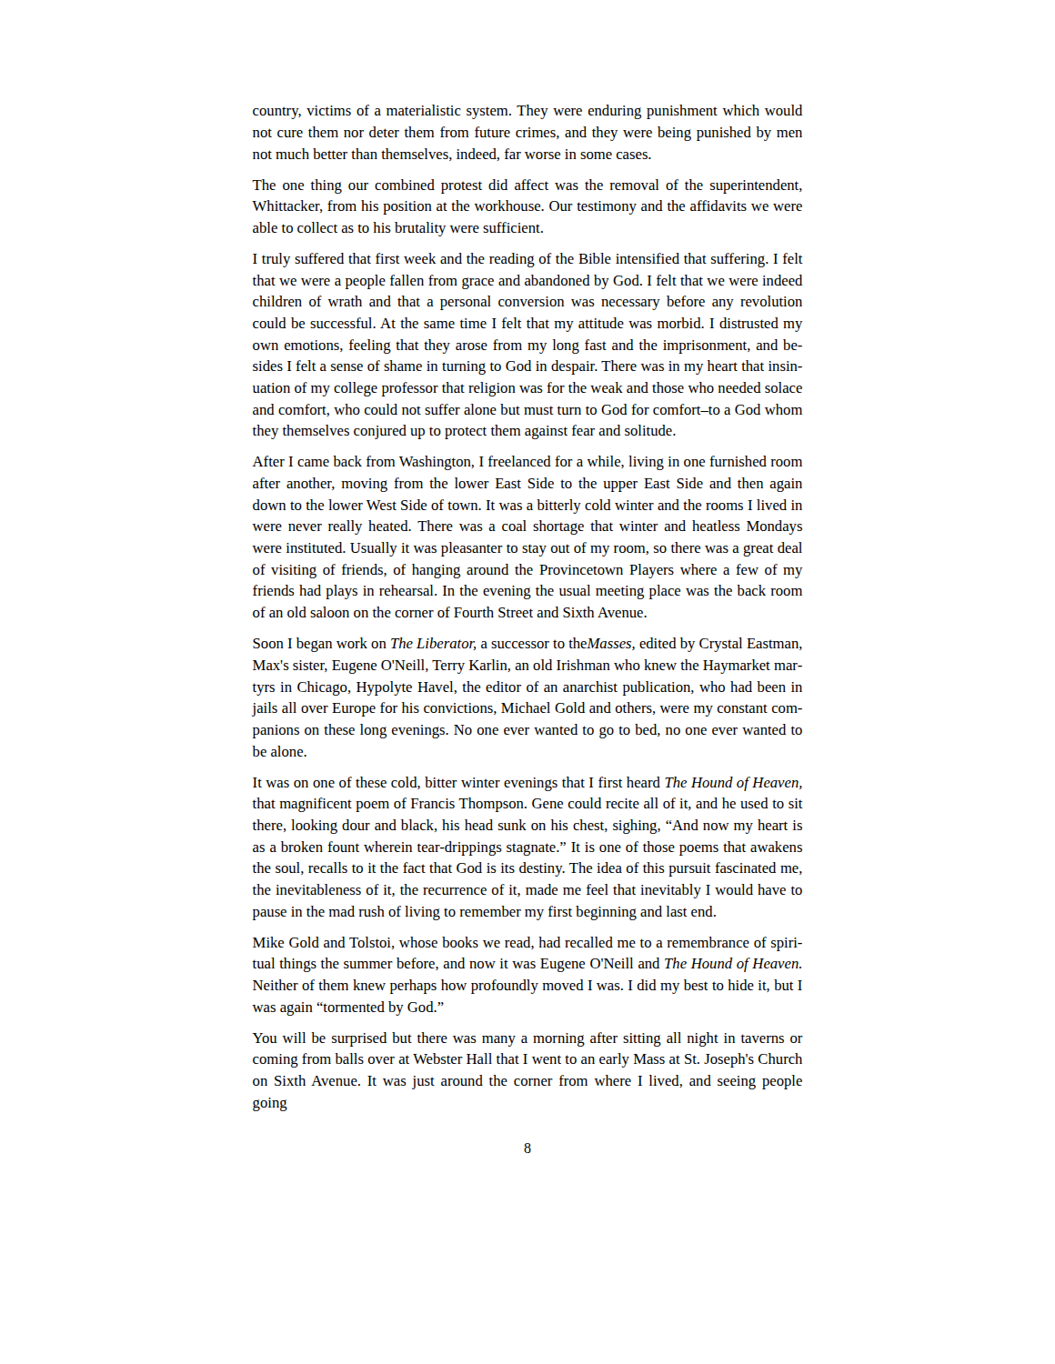country, victims of a materialistic system. They were enduring punishment which would not cure them nor deter them from future crimes, and they were being punished by men not much better than themselves, indeed, far worse in some cases.
The one thing our combined protest did affect was the removal of the superintendent, Whittacker, from his position at the workhouse. Our testimony and the affidavits we were able to collect as to his brutality were sufficient.
I truly suffered that first week and the reading of the Bible intensified that suffering. I felt that we were a people fallen from grace and abandoned by God. I felt that we were indeed children of wrath and that a personal conversion was necessary before any revolution could be successful. At the same time I felt that my attitude was morbid. I distrusted my own emotions, feeling that they arose from my long fast and the imprisonment, and besides I felt a sense of shame in turning to God in despair. There was in my heart that insinuation of my college professor that religion was for the weak and those who needed solace and comfort, who could not suffer alone but must turn to God for comfort–to a God whom they themselves conjured up to protect them against fear and solitude.
After I came back from Washington, I freelanced for a while, living in one furnished room after another, moving from the lower East Side to the upper East Side and then again down to the lower West Side of town. It was a bitterly cold winter and the rooms I lived in were never really heated. There was a coal shortage that winter and heatless Mondays were instituted. Usually it was pleasanter to stay out of my room, so there was a great deal of visiting of friends, of hanging around the Provincetown Players where a few of my friends had plays in rehearsal. In the evening the usual meeting place was the back room of an old saloon on the corner of Fourth Street and Sixth Avenue.
Soon I began work on The Liberator, a successor to theMasses, edited by Crystal Eastman, Max's sister, Eugene O'Neill, Terry Karlin, an old Irishman who knew the Haymarket martyrs in Chicago, Hypolyte Havel, the editor of an anarchist publication, who had been in jails all over Europe for his convictions, Michael Gold and others, were my constant companions on these long evenings. No one ever wanted to go to bed, no one ever wanted to be alone.
It was on one of these cold, bitter winter evenings that I first heard The Hound of Heaven, that magnificent poem of Francis Thompson. Gene could recite all of it, and he used to sit there, looking dour and black, his head sunk on his chest, sighing, “And now my heart is as a broken fount wherein tear-drippings stagnate.” It is one of those poems that awakens the soul, recalls to it the fact that God is its destiny. The idea of this pursuit fascinated me, the inevitableness of it, the recurrence of it, made me feel that inevitably I would have to pause in the mad rush of living to remember my first beginning and last end.
Mike Gold and Tolstoi, whose books we read, had recalled me to a remembrance of spiritual things the summer before, and now it was Eugene O'Neill and The Hound of Heaven. Neither of them knew perhaps how profoundly moved I was. I did my best to hide it, but I was again “tormented by God.”
You will be surprised but there was many a morning after sitting all night in taverns or coming from balls over at Webster Hall that I went to an early Mass at St. Joseph's Church on Sixth Avenue. It was just around the corner from where I lived, and seeing people going
8